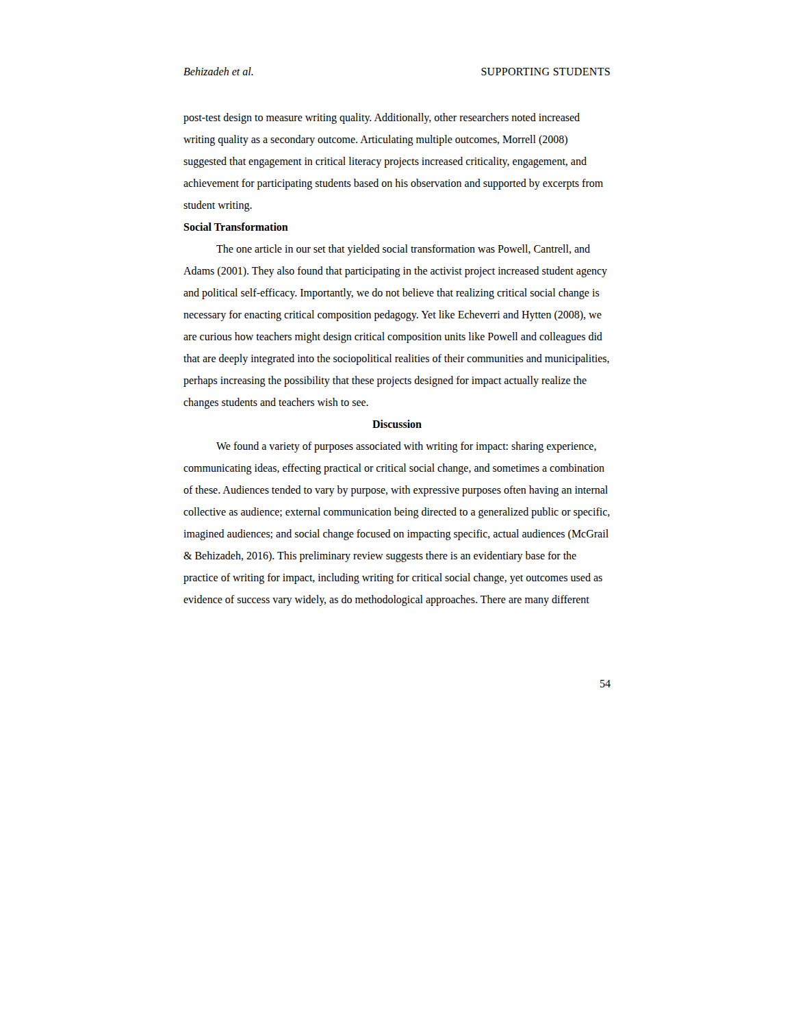Behizadeh et al. Supporting Students
post-test design to measure writing quality. Additionally, other researchers noted increased writing quality as a secondary outcome. Articulating multiple outcomes, Morrell (2008) suggested that engagement in critical literacy projects increased criticality, engagement, and achievement for participating students based on his observation and supported by excerpts from student writing.
Social Transformation
The one article in our set that yielded social transformation was Powell, Cantrell, and Adams (2001). They also found that participating in the activist project increased student agency and political self-efficacy. Importantly, we do not believe that realizing critical social change is necessary for enacting critical composition pedagogy. Yet like Echeverri and Hytten (2008), we are curious how teachers might design critical composition units like Powell and colleagues did that are deeply integrated into the sociopolitical realities of their communities and municipalities, perhaps increasing the possibility that these projects designed for impact actually realize the changes students and teachers wish to see.
Discussion
We found a variety of purposes associated with writing for impact: sharing experience, communicating ideas, effecting practical or critical social change, and sometimes a combination of these. Audiences tended to vary by purpose, with expressive purposes often having an internal collective as audience; external communication being directed to a generalized public or specific, imagined audiences; and social change focused on impacting specific, actual audiences (McGrail & Behizadeh, 2016). This preliminary review suggests there is an evidentiary base for the practice of writing for impact, including writing for critical social change, yet outcomes used as evidence of success vary widely, as do methodological approaches. There are many different
54